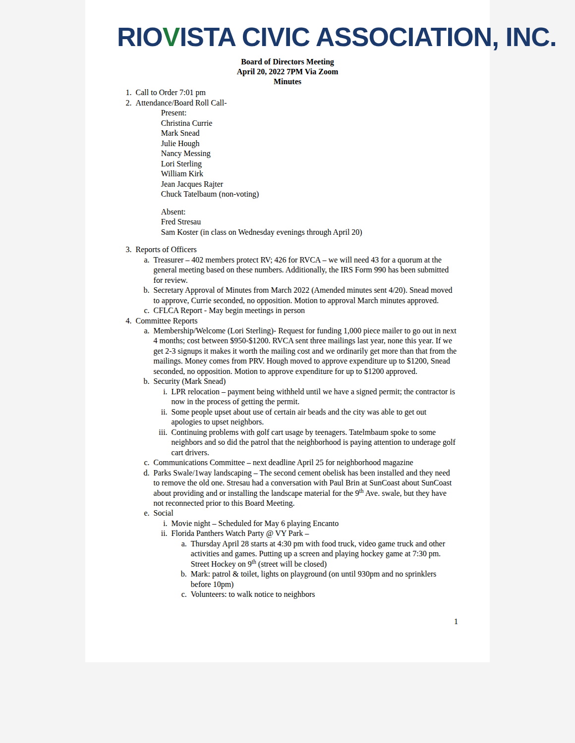RIO VISTA CIVIC ASSOCIATION, INC.
Board of Directors Meeting
April 20, 2022 7PM Via Zoom
Minutes
Call to Order 7:01 pm
Attendance/Board Roll Call-
Present:
Christina Currie
Mark Snead
Julie Hough
Nancy Messing
Lori Sterling
William Kirk
Jean Jacques Rajter
Chuck Tatelbaum (non-voting)
Absent:
Fred Stresau
Sam Koster (in class on Wednesday evenings through April 20)
Reports of Officers
Treasurer – 402 members protect RV; 426 for RVCA – we will need 43 for a quorum at the general meeting based on these numbers. Additionally, the IRS Form 990 has been submitted for review.
Secretary Approval of Minutes from March 2022 (Amended minutes sent 4/20). Snead moved to approve, Currie seconded, no opposition. Motion to approval March minutes approved.
CFLCA Report - May begin meetings in person
Committee Reports
Membership/Welcome (Lori Sterling)- Request for funding 1,000 piece mailer to go out in next 4 months; cost between $950-$1200. RVCA sent three mailings last year, none this year. If we get 2-3 signups it makes it worth the mailing cost and we ordinarily get more than that from the mailings. Money comes from PRV. Hough moved to approve expenditure up to $1200, Snead seconded, no opposition. Motion to approve expenditure for up to $1200 approved.
Security (Mark Snead)
LPR relocation – payment being withheld until we have a signed permit; the contractor is now in the process of getting the permit.
Some people upset about use of certain air beads and the city was able to get out apologies to upset neighbors.
Continuing problems with golf cart usage by teenagers. Tatelmbaum spoke to some neighbors and so did the patrol that the neighborhood is paying attention to underage golf cart drivers.
Communications Committee – next deadline April 25 for neighborhood magazine
Parks Swale/1way landscaping – The second cement obelisk has been installed and they need to remove the old one. Stresau had a conversation with Paul Brin at SunCoast about SunCoast about providing and or installing the landscape material for the 9th Ave. swale, but they have not reconnected prior to this Board Meeting.
Social
Movie night – Scheduled for May 6 playing Encanto
Florida Panthers Watch Party @ VY Park –
Thursday April 28 starts at 4:30 pm with food truck, video game truck and other activities and games. Putting up a screen and playing hockey game at 7:30 pm. Street Hockey on 9th (street will be closed)
Mark: patrol & toilet, lights on playground (on until 930pm and no sprinklers before 10pm)
Volunteers: to walk notice to neighbors
1